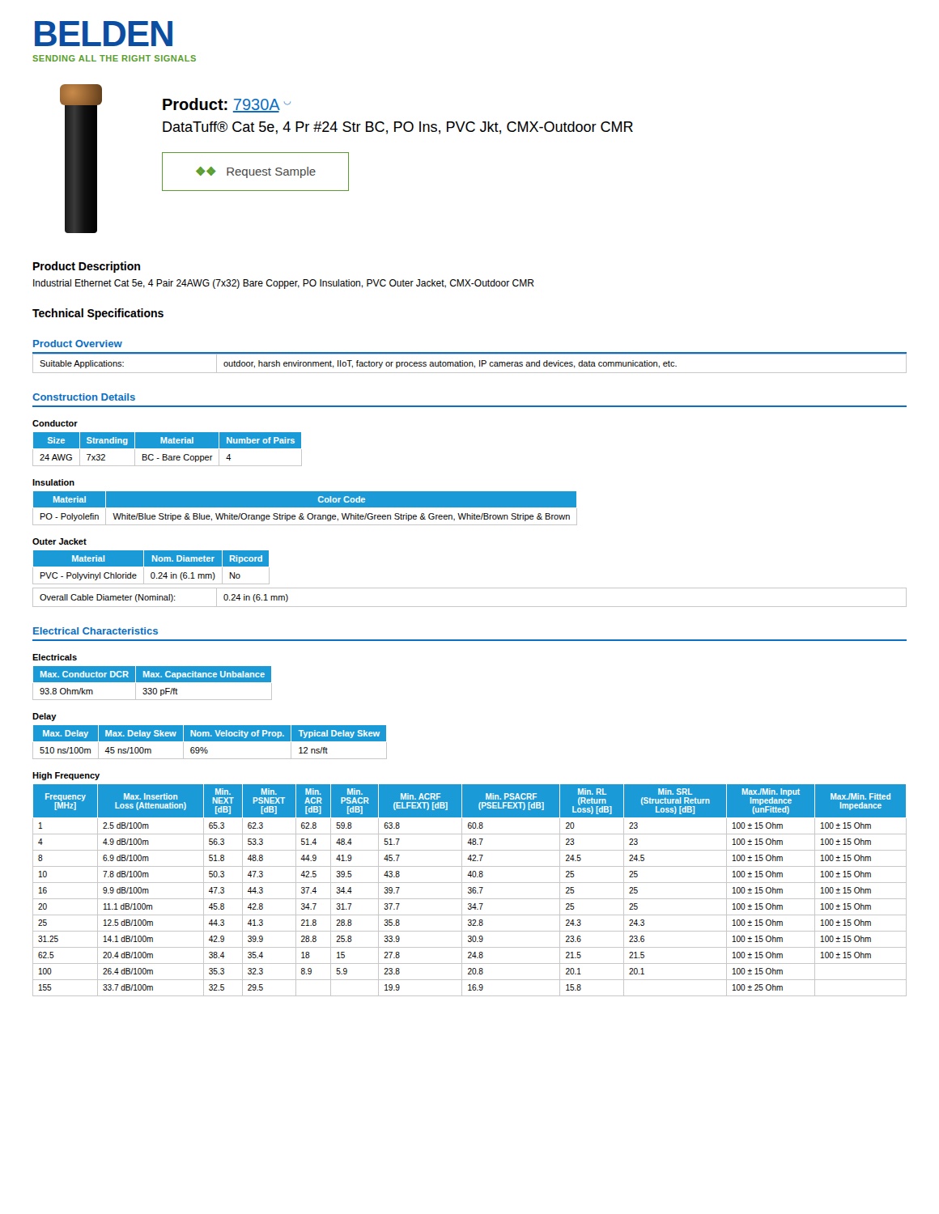BELDEN
SENDING ALL THE RIGHT SIGNALS
Product: 7930A ◡
DataTuff® Cat 5e, 4 Pr #24 Str BC, PO Ins, PVC Jkt, CMX-Outdoor CMR
❖❖ Request Sample
Product Description
Industrial Ethernet Cat 5e, 4 Pair 24AWG (7x32) Bare Copper, PO Insulation, PVC Outer Jacket, CMX-Outdoor CMR
Technical Specifications
Product Overview
| Suitable Applications: | outdoor, harsh environment, IIoT, factory or process automation, IP cameras and devices, data communication, etc. |
Construction Details
Conductor
| Size | Stranding | Material | Number of Pairs |
| --- | --- | --- | --- |
| 24 AWG | 7x32 | BC - Bare Copper | 4 |
Insulation
| Material | Color Code |
| --- | --- |
| PO - Polyolefin | White/Blue Stripe & Blue, White/Orange Stripe & Orange, White/Green Stripe & Green, White/Brown Stripe & Brown |
Outer Jacket
| Material | Nom. Diameter | Ripcord |
| --- | --- | --- |
| PVC - Polyvinyl Chloride | 0.24 in (6.1 mm) | No |
| Overall Cable Diameter (Nominal): | 0.24 in (6.1 mm) |
Electrical Characteristics
Electricals
| Max. Conductor DCR | Max. Capacitance Unbalance |
| --- | --- |
| 93.8 Ohm/km | 330 pF/ft |
Delay
| Max. Delay | Max. Delay Skew | Nom. Velocity of Prop. | Typical Delay Skew |
| --- | --- | --- | --- |
| 510 ns/100m | 45 ns/100m | 69% | 12 ns/ft |
High Frequency
| Frequency [MHz] | Max. Insertion Loss (Attenuation) | Min. NEXT [dB] | Min. PSNEXT [dB] | Min. ACR [dB] | Min. PSACR [dB] | Min. ACRF (ELFEXT) [dB] | Min. PSACRF (PSELFEXT) [dB] | Min. RL (Return Loss) [dB] | Min. SRL (Structural Return Loss) [dB] | Max./Min. Input Impedance (unFitted) | Max./Min. Fitted Impedance |
| --- | --- | --- | --- | --- | --- | --- | --- | --- | --- | --- | --- |
| 1 | 2.5 dB/100m | 65.3 | 62.3 | 62.8 | 59.8 | 63.8 | 60.8 | 20 | 23 | 100 ± 15 Ohm | 100 ± 15 Ohm |
| 4 | 4.9 dB/100m | 56.3 | 53.3 | 51.4 | 48.4 | 51.7 | 48.7 | 23 | 23 | 100 ± 15 Ohm | 100 ± 15 Ohm |
| 8 | 6.9 dB/100m | 51.8 | 48.8 | 44.9 | 41.9 | 45.7 | 42.7 | 24.5 | 24.5 | 100 ± 15 Ohm | 100 ± 15 Ohm |
| 10 | 7.8 dB/100m | 50.3 | 47.3 | 42.5 | 39.5 | 43.8 | 40.8 | 25 | 25 | 100 ± 15 Ohm | 100 ± 15 Ohm |
| 16 | 9.9 dB/100m | 47.3 | 44.3 | 37.4 | 34.4 | 39.7 | 36.7 | 25 | 25 | 100 ± 15 Ohm | 100 ± 15 Ohm |
| 20 | 11.1 dB/100m | 45.8 | 42.8 | 34.7 | 31.7 | 37.7 | 34.7 | 25 | 25 | 100 ± 15 Ohm | 100 ± 15 Ohm |
| 25 | 12.5 dB/100m | 44.3 | 41.3 | 21.8 | 28.8 | 35.8 | 32.8 | 24.3 | 24.3 | 100 ± 15 Ohm | 100 ± 15 Ohm |
| 31.25 | 14.1 dB/100m | 42.9 | 39.9 | 28.8 | 25.8 | 33.9 | 30.9 | 23.6 | 23.6 | 100 ± 15 Ohm | 100 ± 15 Ohm |
| 62.5 | 20.4 dB/100m | 38.4 | 35.4 | 18 | 15 | 27.8 | 24.8 | 21.5 | 21.5 | 100 ± 15 Ohm | 100 ± 15 Ohm |
| 100 | 26.4 dB/100m | 35.3 | 32.3 | 8.9 | 5.9 | 23.8 | 20.8 | 20.1 | 20.1 | 100 ± 15 Ohm | |
| 155 | 33.7 dB/100m | 32.5 | 29.5 | | | 19.9 | 16.9 | 15.8 | | 100 ± 25 Ohm | |